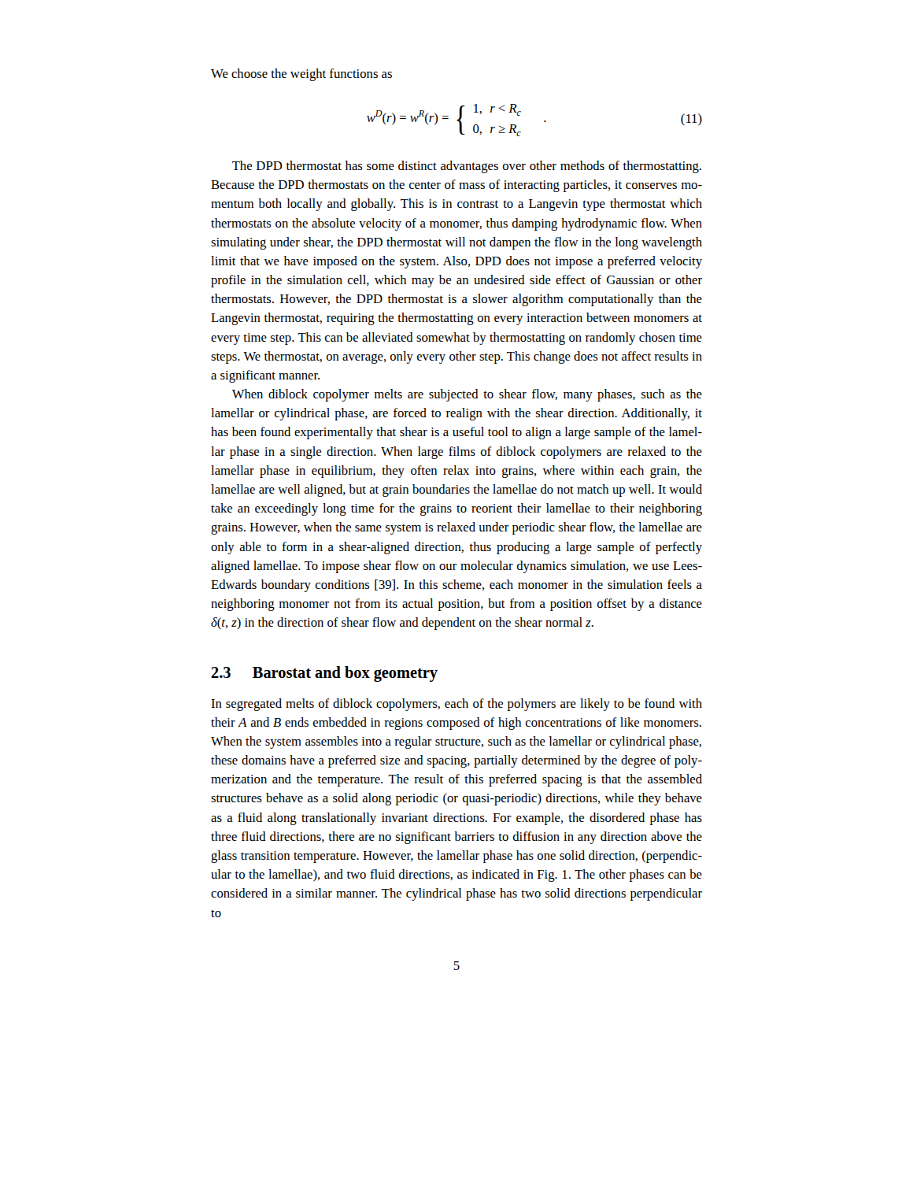We choose the weight functions as
wD(r) = wR(r) = {
| 1, | r < R c |
| 0, | r ≥ R c |
. (11)
The DPD thermostat has some distinct advantages over other methods of thermostatting. Because the DPD thermostats on the center of mass of interacting particles, it conserves momentum both locally and globally. This is in contrast to a Langevin type thermostat which thermostats on the absolute velocity of a monomer, thus damping hydrodynamic flow. When simulating under shear, the DPD thermostat will not dampen the flow in the long wavelength limit that we have imposed on the system. Also, DPD does not impose a preferred velocity profile in the simulation cell, which may be an undesired side effect of Gaussian or other thermostats. However, the DPD thermostat is a slower algorithm computationally than the Langevin thermostat, requiring the thermostatting on every interaction between monomers at every time step. This can be alleviated somewhat by thermostatting on randomly chosen time steps. We thermostat, on average, only every other step. This change does not affect results in a significant manner.
When diblock copolymer melts are subjected to shear flow, many phases, such as the lamellar or cylindrical phase, are forced to realign with the shear direction. Additionally, it has been found experimentally that shear is a useful tool to align a large sample of the lamellar phase in a single direction. When large films of diblock copolymers are relaxed to the lamellar phase in equilibrium, they often relax into grains, where within each grain, the lamellae are well aligned, but at grain boundaries the lamellae do not match up well. It would take an exceedingly long time for the grains to reorient their lamellae to their neighboring grains. However, when the same system is relaxed under periodic shear flow, the lamellae are only able to form in a shear-aligned direction, thus producing a large sample of perfectly aligned lamellae. To impose shear flow on our molecular dynamics simulation, we use Lees-Edwards boundary conditions [39]. In this scheme, each monomer in the simulation feels a neighboring monomer not from its actual position, but from a position offset by a distance δ(t, z) in the direction of shear flow and dependent on the shear normal z.
2.3 Barostat and box geometry
In segregated melts of diblock copolymers, each of the polymers are likely to be found with their A and B ends embedded in regions composed of high concentrations of like monomers. When the system assembles into a regular structure, such as the lamellar or cylindrical phase, these domains have a preferred size and spacing, partially determined by the degree of polymerization and the temperature. The result of this preferred spacing is that the assembled structures behave as a solid along periodic (or quasi-periodic) directions, while they behave as a fluid along translationally invariant directions. For example, the disordered phase has three fluid directions, there are no significant barriers to diffusion in any direction above the glass transition temperature. However, the lamellar phase has one solid direction, (perpendicular to the lamellae), and two fluid directions, as indicated in Fig. 1. The other phases can be considered in a similar manner. The cylindrical phase has two solid directions perpendicular to
5